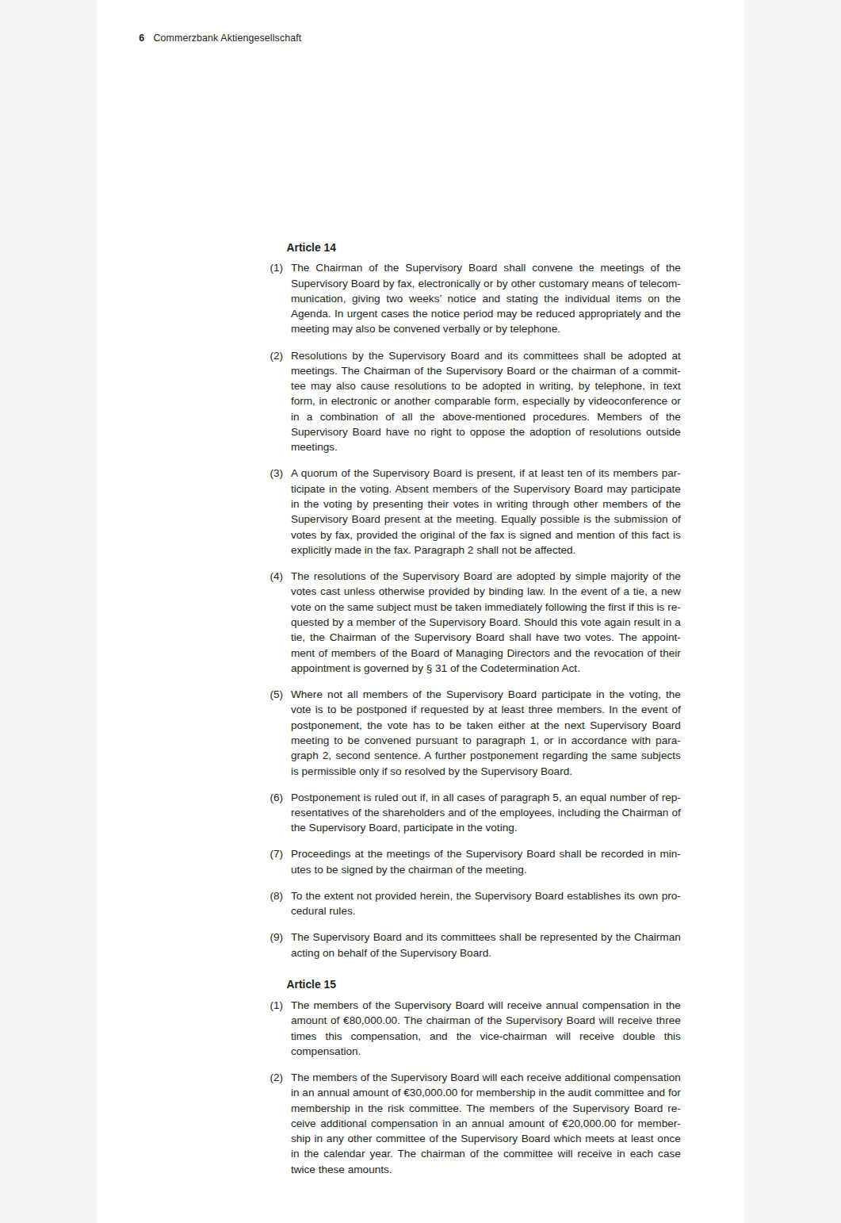6 Commerzbank Aktiengesellschaft
Article 14
(1) The Chairman of the Supervisory Board shall convene the meetings of the Supervisory Board by fax, electronically or by other customary means of telecommunication, giving two weeks’ notice and stating the individual items on the Agenda. In urgent cases the notice period may be reduced appropriately and the meeting may also be convened verbally or by telephone.
(2) Resolutions by the Supervisory Board and its committees shall be adopted at meetings. The Chairman of the Supervisory Board or the chairman of a committee may also cause resolutions to be adopted in writing, by telephone, in text form, in electronic or another comparable form, especially by videoconference or in a combination of all the above-mentioned procedures. Members of the Supervisory Board have no right to oppose the adoption of resolutions outside meetings.
(3) A quorum of the Supervisory Board is present, if at least ten of its members participate in the voting. Absent members of the Supervisory Board may participate in the voting by presenting their votes in writing through other members of the Supervisory Board present at the meeting. Equally possible is the submission of votes by fax, provided the original of the fax is signed and mention of this fact is explicitly made in the fax. Paragraph 2 shall not be affected.
(4) The resolutions of the Supervisory Board are adopted by simple majority of the votes cast unless otherwise provided by binding law. In the event of a tie, a new vote on the same subject must be taken immediately following the first if this is requested by a member of the Supervisory Board. Should this vote again result in a tie, the Chairman of the Supervisory Board shall have two votes. The appointment of members of the Board of Managing Directors and the revocation of their appointment is governed by § 31 of the Codetermination Act.
(5) Where not all members of the Supervisory Board participate in the voting, the vote is to be postponed if requested by at least three members. In the event of postponement, the vote has to be taken either at the next Supervisory Board meeting to be convened pursuant to paragraph 1, or in accordance with paragraph 2, second sentence. A further postponement regarding the same subjects is permissible only if so resolved by the Supervisory Board.
(6) Postponement is ruled out if, in all cases of paragraph 5, an equal number of representatives of the shareholders and of the employees, including the Chairman of the Supervisory Board, participate in the voting.
(7) Proceedings at the meetings of the Supervisory Board shall be recorded in minutes to be signed by the chairman of the meeting.
(8) To the extent not provided herein, the Supervisory Board establishes its own procedural rules.
(9) The Supervisory Board and its committees shall be represented by the Chairman acting on behalf of the Supervisory Board.
Article 15
(1) The members of the Supervisory Board will receive annual compensation in the amount of €80,000.00. The chairman of the Supervisory Board will receive three times this compensation, and the vice-chairman will receive double this compensation.
(2) The members of the Supervisory Board will each receive additional compensation in an annual amount of €30,000.00 for membership in the audit committee and for membership in the risk committee. The members of the Supervisory Board receive additional compensation in an annual amount of €20,000.00 for membership in any other committee of the Supervisory Board which meets at least once in the calendar year. The chairman of the committee will receive in each case twice these amounts.